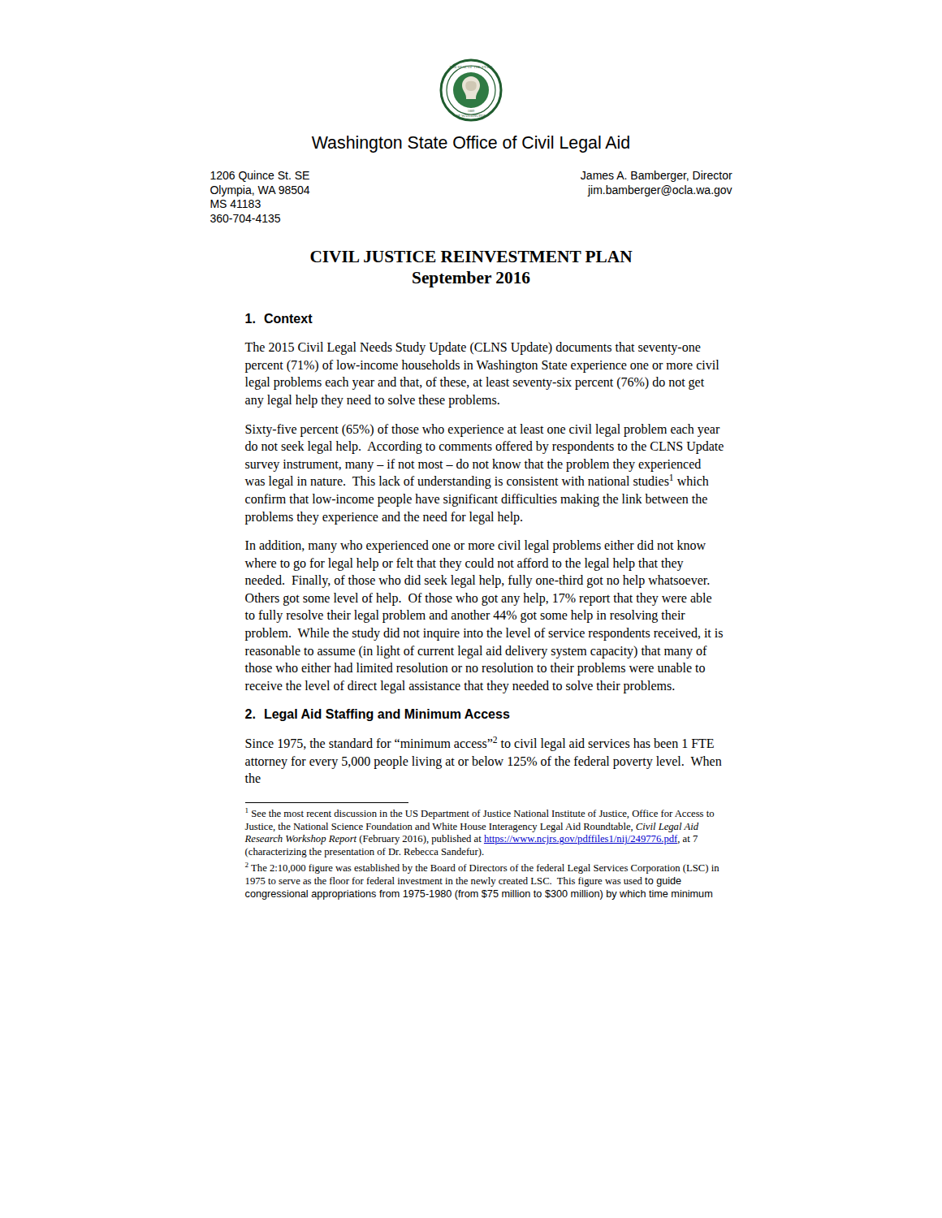THE SEAL OF THE STATE OF WASHINGTON 1889
Washington State Office of Civil Legal Aid
1206 Quince St. SE
Olympia, WA 98504
MS 41183
360-704-4135
James A. Bamberger, Director
jim.bamberger@ocla.wa.gov
CIVIL JUSTICE REINVESTMENT PLAN September 2016
1. Context
The 2015 Civil Legal Needs Study Update (CLNS Update) documents that seventy-one percent (71%) of low-income households in Washington State experience one or more civil legal problems each year and that, of these, at least seventy-six percent (76%) do not get any legal help they need to solve these problems.
Sixty-five percent (65%) of those who experience at least one civil legal problem each year do not seek legal help. According to comments offered by respondents to the CLNS Update survey instrument, many – if not most – do not know that the problem they experienced was legal in nature. This lack of understanding is consistent with national studies1 which confirm that low-income people have significant difficulties making the link between the problems they experience and the need for legal help.
In addition, many who experienced one or more civil legal problems either did not know where to go for legal help or felt that they could not afford to the legal help that they needed. Finally, of those who did seek legal help, fully one-third got no help whatsoever. Others got some level of help. Of those who got any help, 17% report that they were able to fully resolve their legal problem and another 44% got some help in resolving their problem. While the study did not inquire into the level of service respondents received, it is reasonable to assume (in light of current legal aid delivery system capacity) that many of those who either had limited resolution or no resolution to their problems were unable to receive the level of direct legal assistance that they needed to solve their problems.
2. Legal Aid Staffing and Minimum Access
Since 1975, the standard for “minimum access”2 to civil legal aid services has been 1 FTE attorney for every 5,000 people living at or below 125% of the federal poverty level. When the
1 See the most recent discussion in the US Department of Justice National Institute of Justice, Office for Access to Justice, the National Science Foundation and White House Interagency Legal Aid Roundtable, Civil Legal Aid Research Workshop Report (February 2016), published at https://www.ncjrs.gov/pdffiles1/nij/249776.pdf, at 7 (characterizing the presentation of Dr. Rebecca Sandefur).
2 The 2:10,000 figure was established by the Board of Directors of the federal Legal Services Corporation (LSC) in 1975 to serve as the floor for federal investment in the newly created LSC. This figure was used to guide congressional appropriations from 1975-1980 (from $75 million to $300 million) by which time minimum